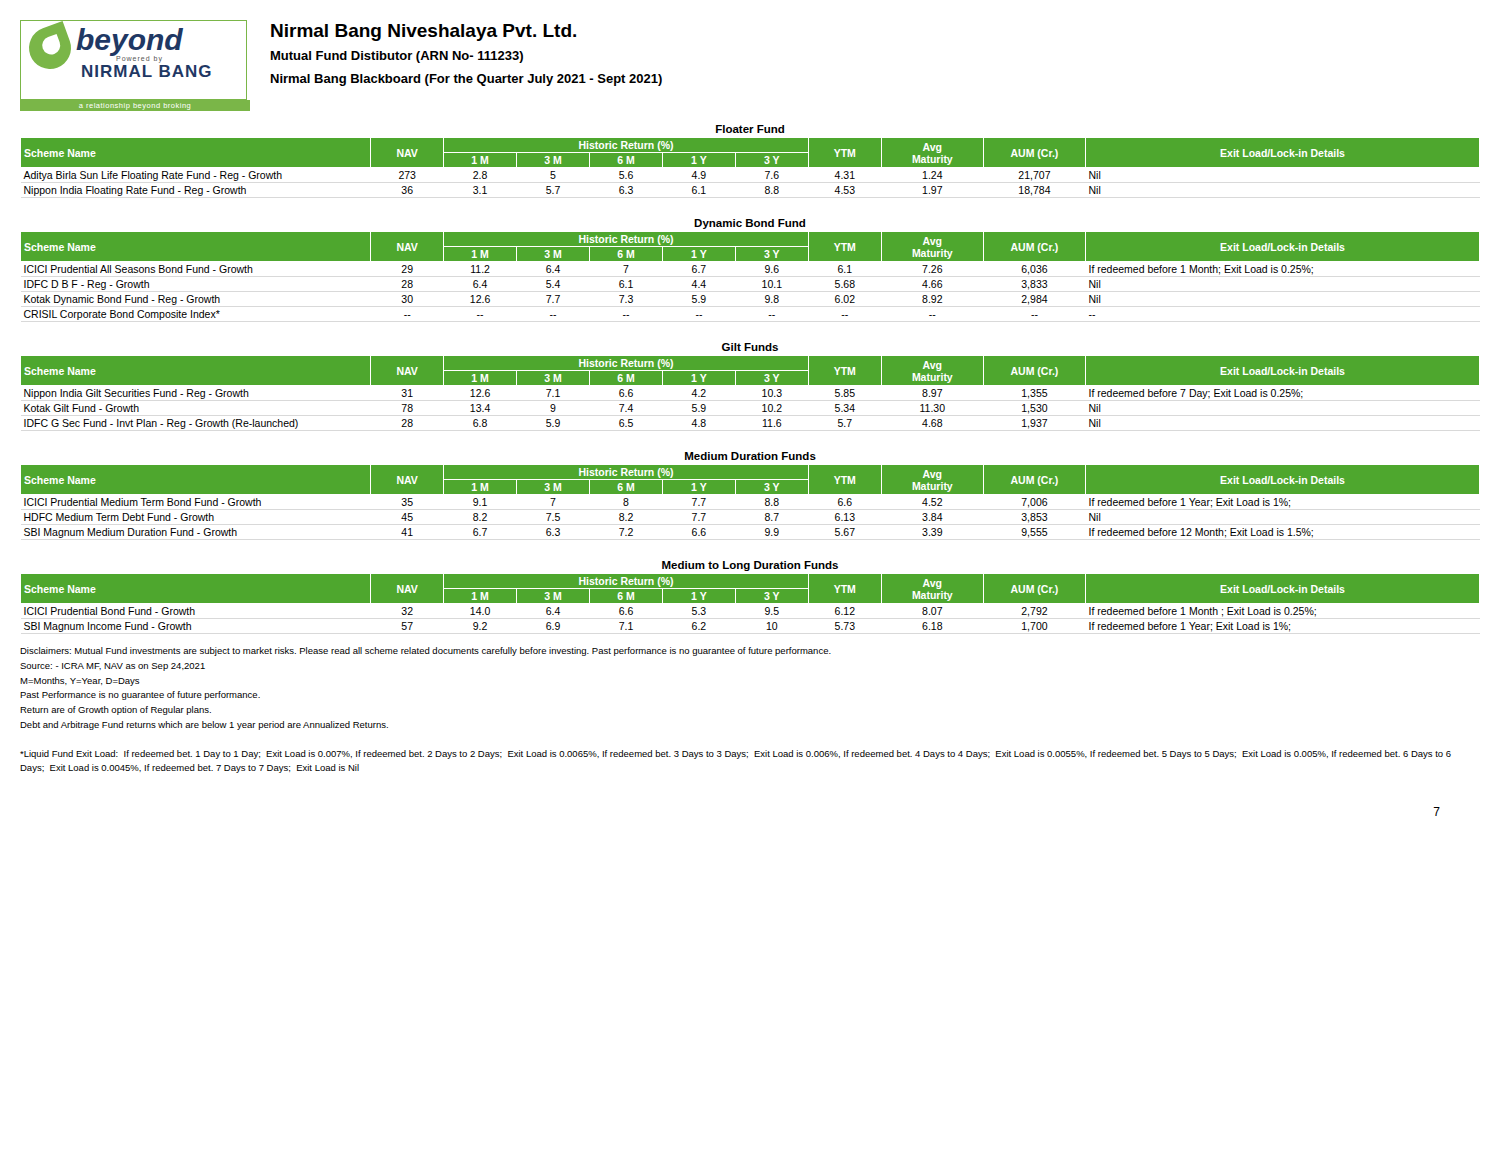beyond
Powered by
NIRMAL BANG
a relationship beyond broking
Nirmal Bang Niveshalaya Pvt. Ltd.
Mutual Fund Distibutor (ARN No- 111233)
Nirmal Bang Blackboard (For the Quarter July 2021 - Sept 2021)
Floater Fund
| Scheme Name | NAV | Historic Return (%) | YTM | Avg Maturity | AUM (Cr.) | Exit Load/Lock-in Details |
| --- | --- | --- | --- | --- | --- | --- |
| 1 M | 3 M | 6 M | 1 Y | 3 Y |
| Aditya Birla Sun Life Floating Rate Fund - Reg - Growth | 273 | 2.8 | 5 | 5.6 | 4.9 | 7.6 | 4.31 | 1.24 | 21,707 | Nil |
| Nippon India Floating Rate Fund - Reg - Growth | 36 | 3.1 | 5.7 | 6.3 | 6.1 | 8.8 | 4.53 | 1.97 | 18,784 | Nil |
Dynamic Bond Fund
| Scheme Name | NAV | Historic Return (%) | YTM | Avg Maturity | AUM (Cr.) | Exit Load/Lock-in Details |
| --- | --- | --- | --- | --- | --- | --- |
| 1 M | 3 M | 6 M | 1 Y | 3 Y |
| ICICI Prudential All Seasons Bond Fund - Growth | 29 | 11.2 | 6.4 | 7 | 6.7 | 9.6 | 6.1 | 7.26 | 6,036 | If redeemed before 1 Month; Exit Load is 0.25%; |
| IDFC D B F - Reg - Growth | 28 | 6.4 | 5.4 | 6.1 | 4.4 | 10.1 | 5.68 | 4.66 | 3,833 | Nil |
| Kotak Dynamic Bond Fund - Reg - Growth | 30 | 12.6 | 7.7 | 7.3 | 5.9 | 9.8 | 6.02 | 8.92 | 2,984 | Nil |
| CRISIL Corporate Bond Composite Index* | -- | -- | -- | -- | -- | -- | -- | -- | -- | -- |
Gilt Funds
| Scheme Name | NAV | Historic Return (%) | YTM | Avg Maturity | AUM (Cr.) | Exit Load/Lock-in Details |
| --- | --- | --- | --- | --- | --- | --- |
| 1 M | 3 M | 6 M | 1 Y | 3 Y |
| Nippon India Gilt Securities Fund - Reg - Growth | 31 | 12.6 | 7.1 | 6.6 | 4.2 | 10.3 | 5.85 | 8.97 | 1,355 | If redeemed before 7 Day; Exit Load is 0.25%; |
| Kotak Gilt Fund - Growth | 78 | 13.4 | 9 | 7.4 | 5.9 | 10.2 | 5.34 | 11.30 | 1,530 | Nil |
| IDFC G Sec Fund - Invt Plan - Reg - Growth (Re-launched) | 28 | 6.8 | 5.9 | 6.5 | 4.8 | 11.6 | 5.7 | 4.68 | 1,937 | Nil |
Medium Duration Funds
| Scheme Name | NAV | Historic Return (%) | YTM | Avg Maturity | AUM (Cr.) | Exit Load/Lock-in Details |
| --- | --- | --- | --- | --- | --- | --- |
| 1 M | 3 M | 6 M | 1 Y | 3 Y |
| ICICI Prudential Medium Term Bond Fund - Growth | 35 | 9.1 | 7 | 8 | 7.7 | 8.8 | 6.6 | 4.52 | 7,006 | If redeemed before 1 Year; Exit Load is 1%; |
| HDFC Medium Term Debt Fund - Growth | 45 | 8.2 | 7.5 | 8.2 | 7.7 | 8.7 | 6.13 | 3.84 | 3,853 | Nil |
| SBI Magnum Medium Duration Fund - Growth | 41 | 6.7 | 6.3 | 7.2 | 6.6 | 9.9 | 5.67 | 3.39 | 9,555 | If redeemed before 12 Month; Exit Load is 1.5%; |
Medium to Long Duration Funds
| Scheme Name | NAV | Historic Return (%) | YTM | Avg Maturity | AUM (Cr.) | Exit Load/Lock-in Details |
| --- | --- | --- | --- | --- | --- | --- |
| 1 M | 3 M | 6 M | 1 Y | 3 Y |
| ICICI Prudential Bond Fund - Growth | 32 | 14.0 | 6.4 | 6.6 | 5.3 | 9.5 | 6.12 | 8.07 | 2,792 | If redeemed before 1 Month ; Exit Load is 0.25%; |
| SBI Magnum Income Fund - Growth | 57 | 9.2 | 6.9 | 7.1 | 6.2 | 10 | 5.73 | 6.18 | 1,700 | If redeemed before 1 Year; Exit Load is 1%; |
Disclaimers: Mutual Fund investments are subject to market risks. Please read all scheme related documents carefully before investing. Past performance is no guarantee of future performance.
Source: - ICRA MF, NAV as on Sep 24,2021
M=Months, Y=Year, D=Days
Past Performance is no guarantee of future performance.
Return are of Growth option of Regular plans.
Debt and Arbitrage Fund returns which are below 1 year period are Annualized Returns.
*Liquid Fund Exit Load: If redeemed bet. 1 Day to 1 Day; Exit Load is 0.007%, If redeemed bet. 2 Days to 2 Days; Exit Load is 0.0065%, If redeemed bet. 3 Days to 3 Days; Exit Load is 0.006%, If redeemed bet. 4 Days to 4 Days; Exit Load is 0.0055%, If redeemed bet. 5 Days to 5 Days; Exit Load is 0.005%, If redeemed bet. 6 Days to 6 Days; Exit Load is 0.0045%, If redeemed bet. 7 Days to 7 Days; Exit Load is Nil
7